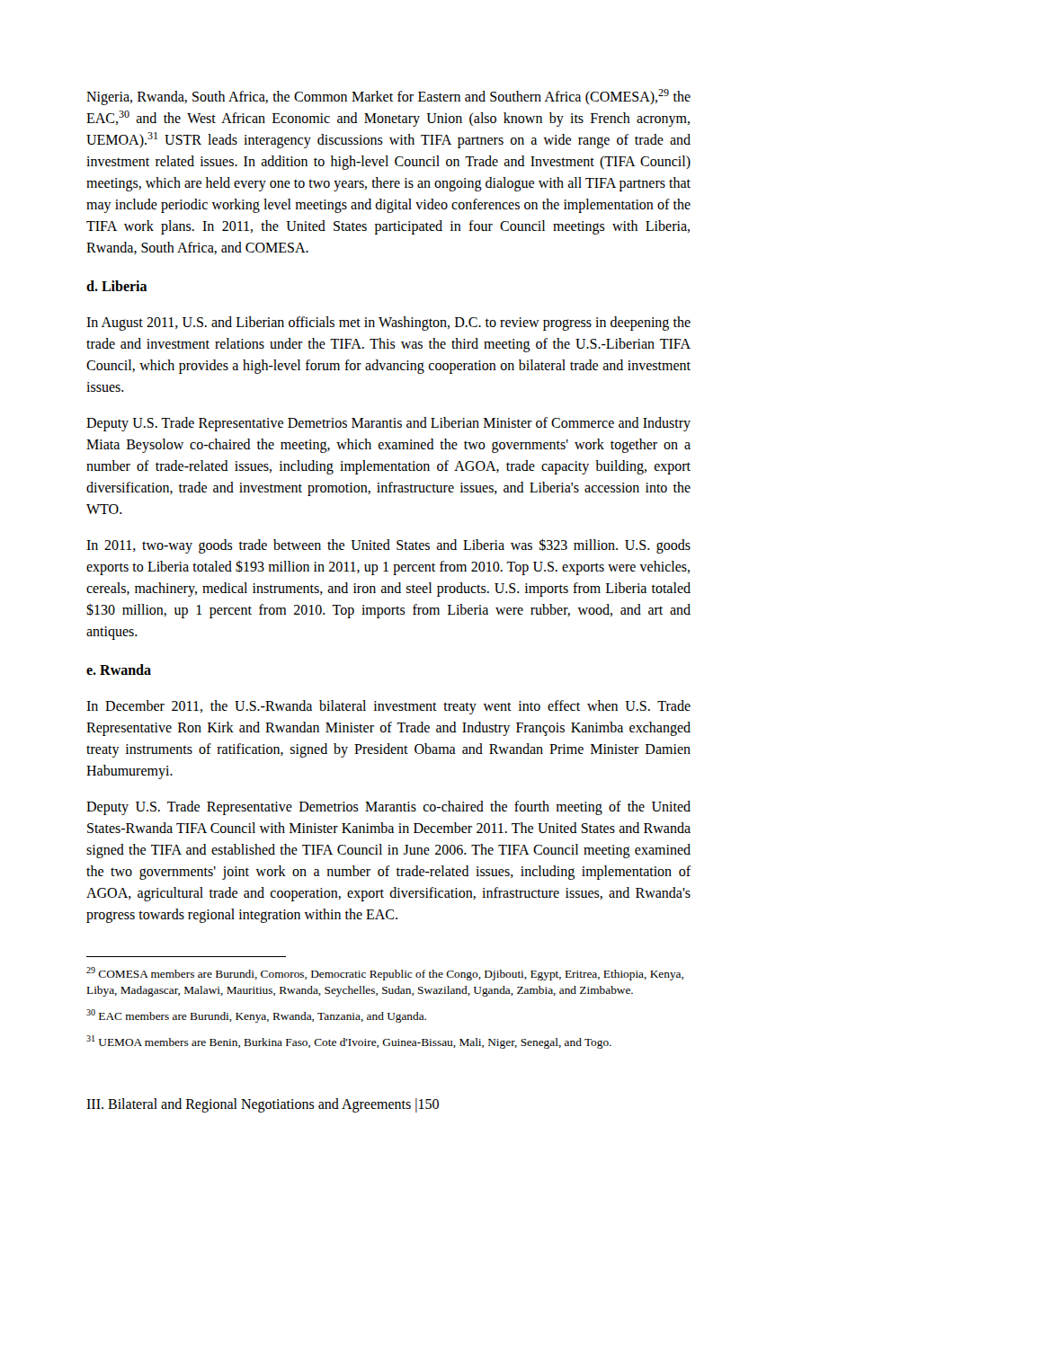Nigeria, Rwanda, South Africa, the Common Market for Eastern and Southern Africa (COMESA),29 the EAC,30 and the West African Economic and Monetary Union (also known by its French acronym, UEMOA).31 USTR leads interagency discussions with TIFA partners on a wide range of trade and investment related issues. In addition to high-level Council on Trade and Investment (TIFA Council) meetings, which are held every one to two years, there is an ongoing dialogue with all TIFA partners that may include periodic working level meetings and digital video conferences on the implementation of the TIFA work plans. In 2011, the United States participated in four Council meetings with Liberia, Rwanda, South Africa, and COMESA.
d. Liberia
In August 2011, U.S. and Liberian officials met in Washington, D.C. to review progress in deepening the trade and investment relations under the TIFA. This was the third meeting of the U.S.-Liberian TIFA Council, which provides a high-level forum for advancing cooperation on bilateral trade and investment issues.
Deputy U.S. Trade Representative Demetrios Marantis and Liberian Minister of Commerce and Industry Miata Beysolow co-chaired the meeting, which examined the two governments' work together on a number of trade-related issues, including implementation of AGOA, trade capacity building, export diversification, trade and investment promotion, infrastructure issues, and Liberia's accession into the WTO.
In 2011, two-way goods trade between the United States and Liberia was $323 million. U.S. goods exports to Liberia totaled $193 million in 2011, up 1 percent from 2010. Top U.S. exports were vehicles, cereals, machinery, medical instruments, and iron and steel products. U.S. imports from Liberia totaled $130 million, up 1 percent from 2010. Top imports from Liberia were rubber, wood, and art and antiques.
e. Rwanda
In December 2011, the U.S.-Rwanda bilateral investment treaty went into effect when U.S. Trade Representative Ron Kirk and Rwandan Minister of Trade and Industry François Kanimba exchanged treaty instruments of ratification, signed by President Obama and Rwandan Prime Minister Damien Habumuremyi.
Deputy U.S. Trade Representative Demetrios Marantis co-chaired the fourth meeting of the United States-Rwanda TIFA Council with Minister Kanimba in December 2011. The United States and Rwanda signed the TIFA and established the TIFA Council in June 2006. The TIFA Council meeting examined the two governments' joint work on a number of trade-related issues, including implementation of AGOA, agricultural trade and cooperation, export diversification, infrastructure issues, and Rwanda's progress towards regional integration within the EAC.
29 COMESA members are Burundi, Comoros, Democratic Republic of the Congo, Djibouti, Egypt, Eritrea, Ethiopia, Kenya, Libya, Madagascar, Malawi, Mauritius, Rwanda, Seychelles, Sudan, Swaziland, Uganda, Zambia, and Zimbabwe.
30 EAC members are Burundi, Kenya, Rwanda, Tanzania, and Uganda.
31 UEMOA members are Benin, Burkina Faso, Cote d'Ivoire, Guinea-Bissau, Mali, Niger, Senegal, and Togo.
III. Bilateral and Regional Negotiations and Agreements |150